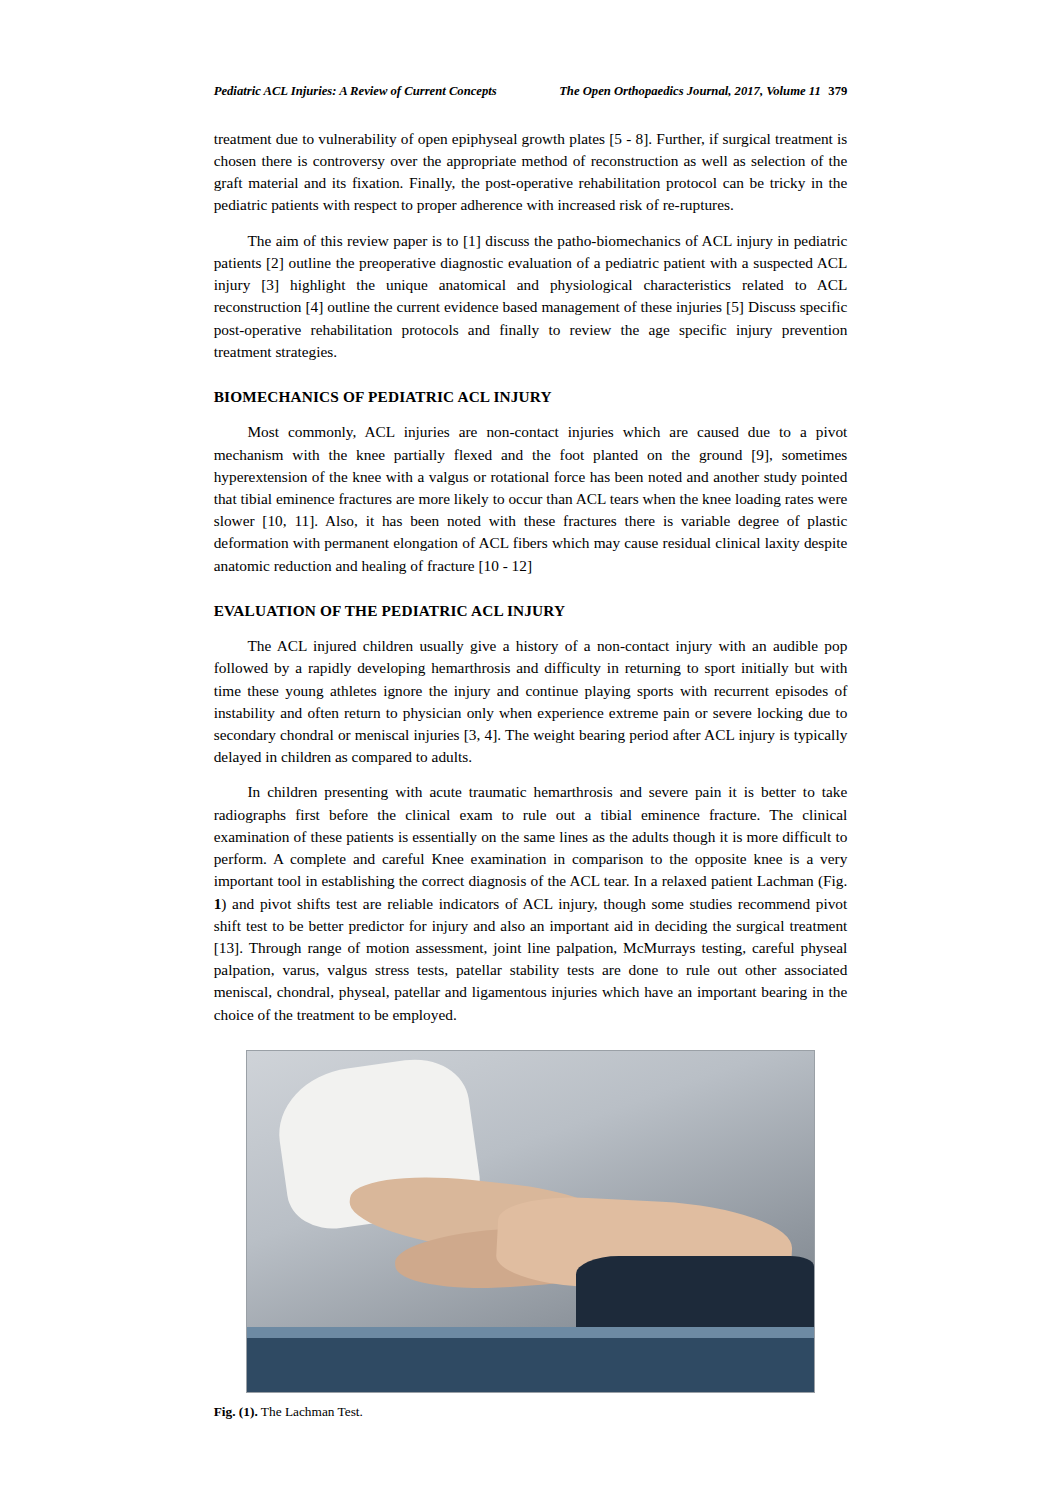Pediatric ACL Injuries: A Review of Current Concepts The Open Orthopaedics Journal, 2017, Volume 11379
treatment due to vulnerability of open epiphyseal growth plates [5 - 8]. Further, if surgical treatment is chosen there is controversy over the appropriate method of reconstruction as well as selection of the graft material and its fixation. Finally, the post-operative rehabilitation protocol can be tricky in the pediatric patients with respect to proper adherence with increased risk of re-ruptures.
The aim of this review paper is to [1] discuss the patho-biomechanics of ACL injury in pediatric patients [2] outline the preoperative diagnostic evaluation of a pediatric patient with a suspected ACL injury [3] highlight the unique anatomical and physiological characteristics related to ACL reconstruction [4] outline the current evidence based management of these injuries [5] Discuss specific post-operative rehabilitation protocols and finally to review the age specific injury prevention treatment strategies.
Biomechanics of Pediatric ACL Injury
Most commonly, ACL injuries are non-contact injuries which are caused due to a pivot mechanism with the knee partially flexed and the foot planted on the ground [9], sometimes hyperextension of the knee with a valgus or rotational force has been noted and another study pointed that tibial eminence fractures are more likely to occur than ACL tears when the knee loading rates were slower [10, 11]. Also, it has been noted with these fractures there is variable degree of plastic deformation with permanent elongation of ACL fibers which may cause residual clinical laxity despite anatomic reduction and healing of fracture [10 - 12]
Evaluation of the Pediatric ACL Injury
The ACL injured children usually give a history of a non-contact injury with an audible pop followed by a rapidly developing hemarthrosis and difficulty in returning to sport initially but with time these young athletes ignore the injury and continue playing sports with recurrent episodes of instability and often return to physician only when experience extreme pain or severe locking due to secondary chondral or meniscal injuries [3, 4]. The weight bearing period after ACL injury is typically delayed in children as compared to adults.
In children presenting with acute traumatic hemarthrosis and severe pain it is better to take radiographs first before the clinical exam to rule out a tibial eminence fracture. The clinical examination of these patients is essentially on the same lines as the adults though it is more difficult to perform. A complete and careful Knee examination in comparison to the opposite knee is a very important tool in establishing the correct diagnosis of the ACL tear. In a relaxed patient Lachman (Fig. 1) and pivot shifts test are reliable indicators of ACL injury, though some studies recommend pivot shift test to be better predictor for injury and also an important aid in deciding the surgical treatment [13]. Through range of motion assessment, joint line palpation, McMurrays testing, careful physeal palpation, varus, valgus stress tests, patellar stability tests are done to rule out other associated meniscal, chondral, physeal, patellar and ligamentous injuries which have an important bearing in the choice of the treatment to be employed.
Fig. (1). The Lachman Test.